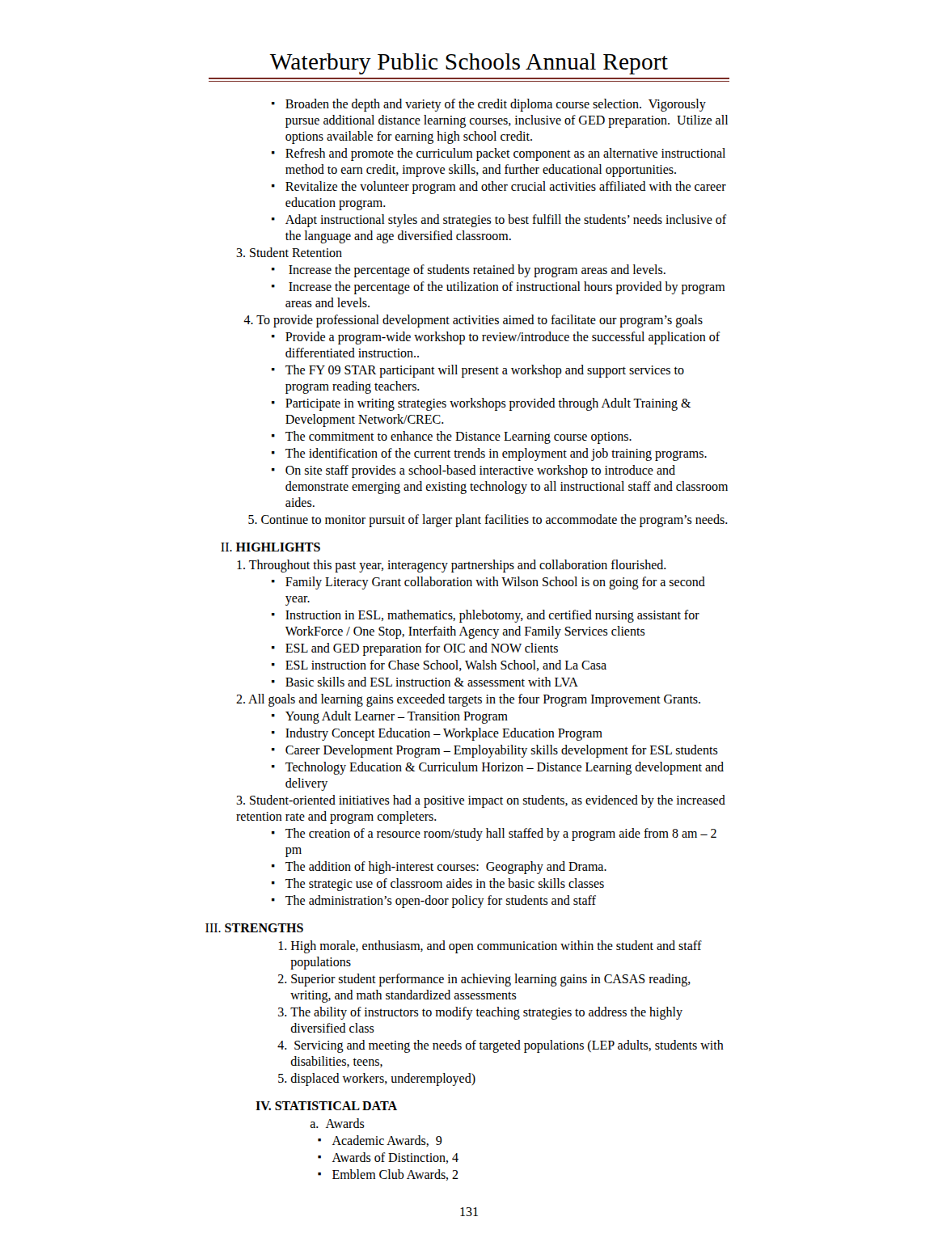Waterbury Public Schools Annual Report
Broaden the depth and variety of the credit diploma course selection. Vigorously pursue additional distance learning courses, inclusive of GED preparation. Utilize all options available for earning high school credit.
Refresh and promote the curriculum packet component as an alternative instructional method to earn credit, improve skills, and further educational opportunities.
Revitalize the volunteer program and other crucial activities affiliated with the career education program.
Adapt instructional styles and strategies to best fulfill the students’ needs inclusive of the language and age diversified classroom.
3. Student Retention
Increase the percentage of students retained by program areas and levels.
Increase the percentage of the utilization of instructional hours provided by program areas and levels.
4. To provide professional development activities aimed to facilitate our program’s goals
Provide a program-wide workshop to review/introduce the successful application of differentiated instruction..
The FY 09 STAR participant will present a workshop and support services to program reading teachers.
Participate in writing strategies workshops provided through Adult Training & Development Network/CREC.
The commitment to enhance the Distance Learning course options.
The identification of the current trends in employment and job training programs.
On site staff provides a school-based interactive workshop to introduce and demonstrate emerging and existing technology to all instructional staff and classroom aides.
5. Continue to monitor pursuit of larger plant facilities to accommodate the program’s needs.
II. HIGHLIGHTS
1. Throughout this past year, interagency partnerships and collaboration flourished.
Family Literacy Grant collaboration with Wilson School is on going for a second year.
Instruction in ESL, mathematics, phlebotomy, and certified nursing assistant for WorkForce / One Stop, Interfaith Agency and Family Services clients
ESL and GED preparation for OIC and NOW clients
ESL instruction for Chase School, Walsh School, and La Casa
Basic skills and ESL instruction & assessment with LVA
2. All goals and learning gains exceeded targets in the four Program Improvement Grants.
Young Adult Learner – Transition Program
Industry Concept Education – Workplace Education Program
Career Development Program – Employability skills development for ESL students
Technology Education & Curriculum Horizon – Distance Learning development and delivery
3. Student-oriented initiatives had a positive impact on students, as evidenced by the increased retention rate and program completers.
The creation of a resource room/study hall staffed by a program aide from 8 am – 2 pm
The addition of high-interest courses: Geography and Drama.
The strategic use of classroom aides in the basic skills classes
The administration’s open-door policy for students and staff
III. STRENGTHS
High morale, enthusiasm, and open communication within the student and staff populations
Superior student performance in achieving learning gains in CASAS reading, writing, and math standardized assessments
The ability of instructors to modify teaching strategies to address the highly diversified class
Servicing and meeting the needs of targeted populations (LEP adults, students with disabilities, teens,
displaced workers, underemployed)
IV. STATISTICAL DATA
a. Awards
Academic Awards, 9
Awards of Distinction, 4
Emblem Club Awards, 2
131